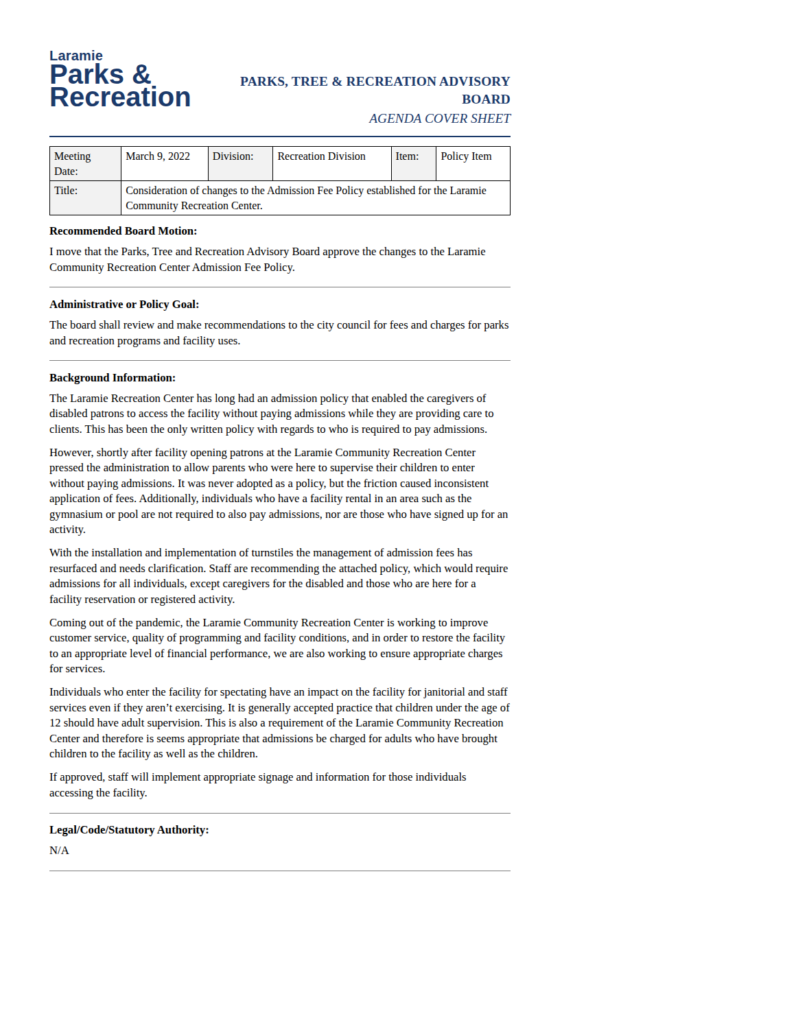Laramie Parks & Recreation
PARKS, TREE & RECREATION ADVISORY BOARD
AGENDA COVER SHEET
| Meeting Date: | March 9, 2022 | Division: | Recreation Division | Item: | Policy Item |
| Title: | Consideration of changes to the Admission Fee Policy established for the Laramie Community Recreation Center. |
Recommended Board Motion:
I move that the Parks, Tree and Recreation Advisory Board approve the changes to the Laramie Community Recreation Center Admission Fee Policy.
Administrative or Policy Goal:
The board shall review and make recommendations to the city council for fees and charges for parks and recreation programs and facility uses.
Background Information:
The Laramie Recreation Center has long had an admission policy that enabled the caregivers of disabled patrons to access the facility without paying admissions while they are providing care to clients. This has been the only written policy with regards to who is required to pay admissions.
However, shortly after facility opening patrons at the Laramie Community Recreation Center pressed the administration to allow parents who were here to supervise their children to enter without paying admissions. It was never adopted as a policy, but the friction caused inconsistent application of fees. Additionally, individuals who have a facility rental in an area such as the gymnasium or pool are not required to also pay admissions, nor are those who have signed up for an activity.
With the installation and implementation of turnstiles the management of admission fees has resurfaced and needs clarification. Staff are recommending the attached policy, which would require admissions for all individuals, except caregivers for the disabled and those who are here for a facility reservation or registered activity.
Coming out of the pandemic, the Laramie Community Recreation Center is working to improve customer service, quality of programming and facility conditions, and in order to restore the facility to an appropriate level of financial performance, we are also working to ensure appropriate charges for services.
Individuals who enter the facility for spectating have an impact on the facility for janitorial and staff services even if they aren’t exercising. It is generally accepted practice that children under the age of 12 should have adult supervision. This is also a requirement of the Laramie Community Recreation Center and therefore is seems appropriate that admissions be charged for adults who have brought children to the facility as well as the children.
If approved, staff will implement appropriate signage and information for those individuals accessing the facility.
Legal/Code/Statutory Authority:
N/A